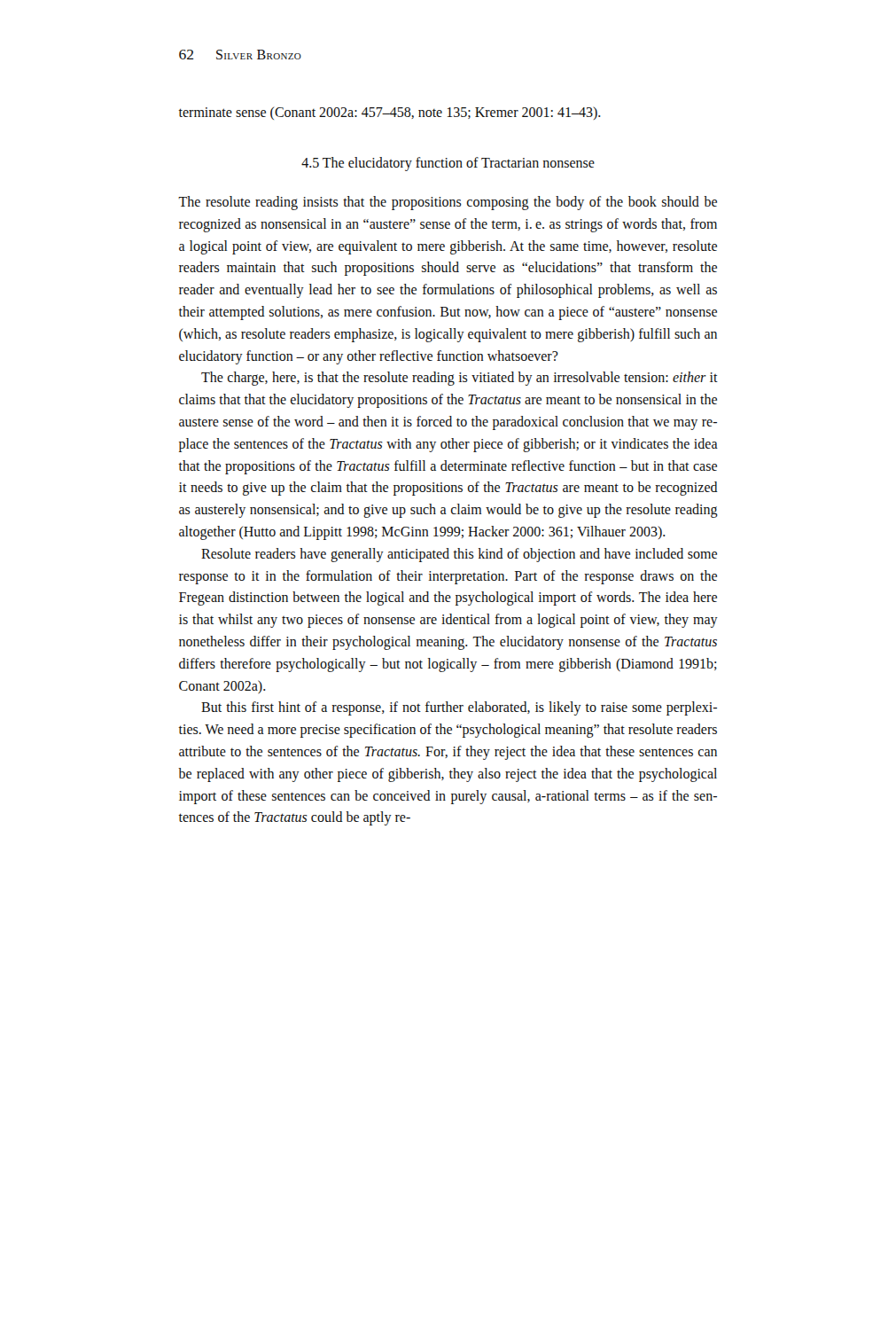62 Silver Bronzo
terminate sense (Conant 2002a: 457–458, note 135; Kremer 2001: 41–43).
4.5 The elucidatory function of Tractarian nonsense
The resolute reading insists that the propositions composing the body of the book should be recognized as nonsensical in an “austere” sense of the term, i. e. as strings of words that, from a logical point of view, are equivalent to mere gibberish. At the same time, however, resolute readers maintain that such propositions should serve as “elucidations” that transform the reader and eventually lead her to see the formulations of philosophical problems, as well as their attempted solutions, as mere confusion. But now, how can a piece of “austere” nonsense (which, as resolute readers emphasize, is logically equivalent to mere gibberish) fulfill such an elucidatory function – or any other reflective function whatsoever?
The charge, here, is that the resolute reading is vitiated by an irresolvable tension: either it claims that that the elucidatory propositions of the Tractatus are meant to be nonsensical in the austere sense of the word – and then it is forced to the paradoxical conclusion that we may replace the sentences of the Tractatus with any other piece of gibberish; or it vindicates the idea that the propositions of the Tractatus fulfill a determinate reflective function – but in that case it needs to give up the claim that the propositions of the Tractatus are meant to be recognized as austerely nonsensical; and to give up such a claim would be to give up the resolute reading altogether (Hutto and Lippitt 1998; McGinn 1999; Hacker 2000: 361; Vilhauer 2003).
Resolute readers have generally anticipated this kind of objection and have included some response to it in the formulation of their interpretation. Part of the response draws on the Fregean distinction between the logical and the psychological import of words. The idea here is that whilst any two pieces of nonsense are identical from a logical point of view, they may nonetheless differ in their psychological meaning. The elucidatory nonsense of the Tractatus differs therefore psychologically – but not logically – from mere gibberish (Diamond 1991b; Conant 2002a).
But this first hint of a response, if not further elaborated, is likely to raise some perplexities. We need a more precise specification of the “psychological meaning” that resolute readers attribute to the sentences of the Tractatus. For, if they reject the idea that these sentences can be replaced with any other piece of gibberish, they also reject the idea that the psychological import of these sentences can be conceived in purely causal, a-rational terms – as if the sentences of the Tractatus could be aptly re-